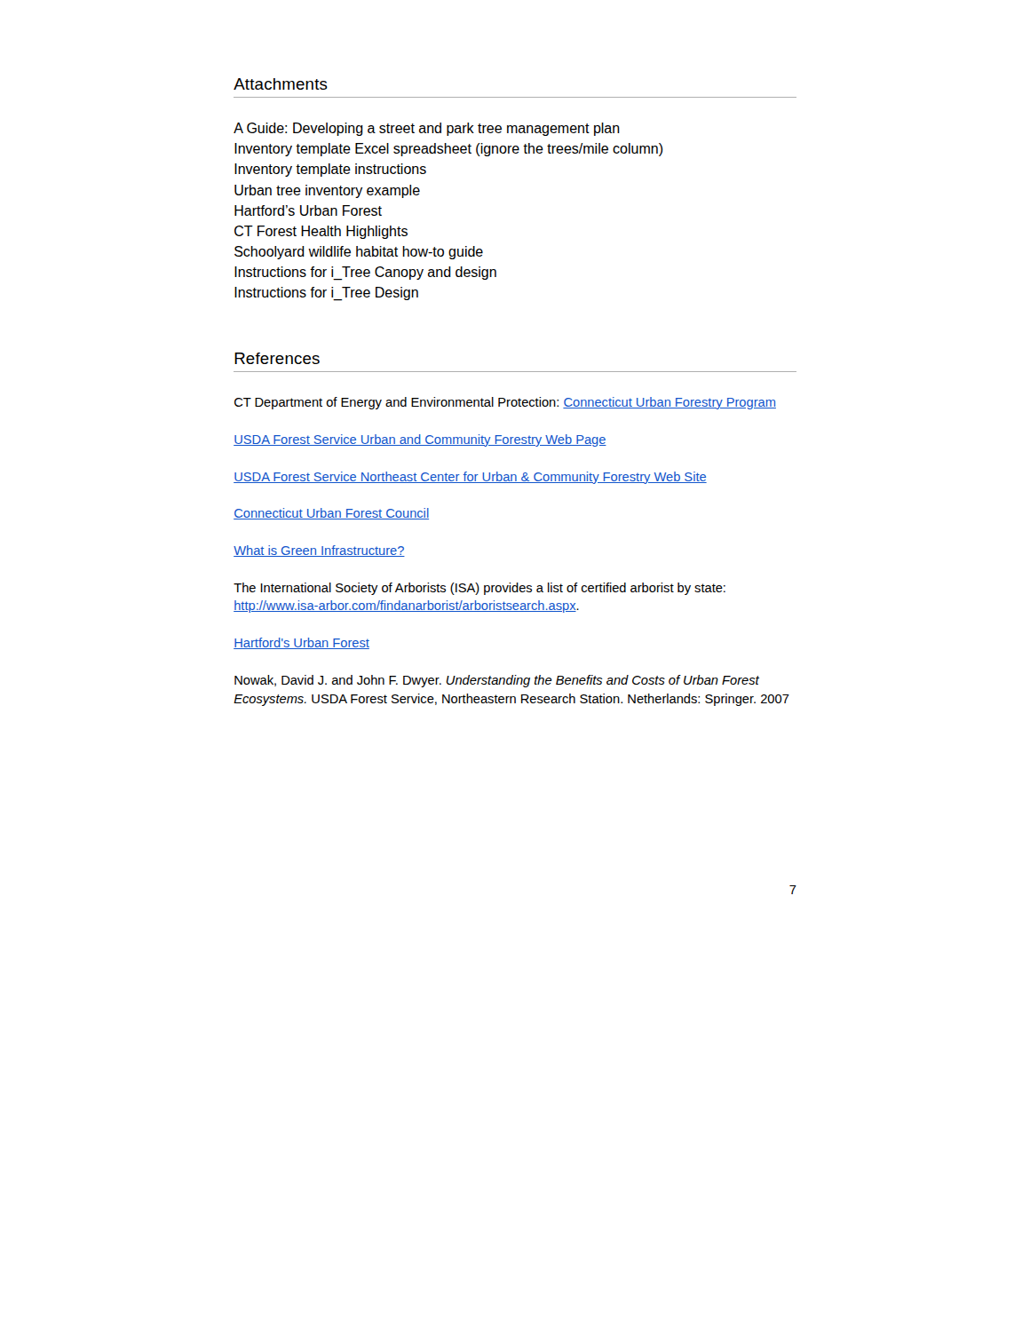Attachments
A Guide: Developing a street and park tree management plan
Inventory template Excel spreadsheet (ignore the trees/mile column)
Inventory template instructions
Urban tree inventory example
Hartford’s Urban Forest
CT Forest Health Highlights
Schoolyard wildlife habitat how-to guide
Instructions for i_Tree Canopy and design
Instructions for i_Tree Design
References
CT Department of Energy and Environmental Protection: Connecticut Urban Forestry Program
USDA Forest Service Urban and Community Forestry Web Page
USDA Forest Service Northeast Center for Urban & Community Forestry Web Site
Connecticut Urban Forest Council
What is Green Infrastructure?
The International Society of Arborists (ISA) provides a list of certified arborist by state: http://www.isa-arbor.com/findanarborist/arboristsearch.aspx.
Hartford's Urban Forest
Nowak, David J. and John F. Dwyer. Understanding the Benefits and Costs of Urban Forest Ecosystems. USDA Forest Service, Northeastern Research Station. Netherlands: Springer. 2007
7